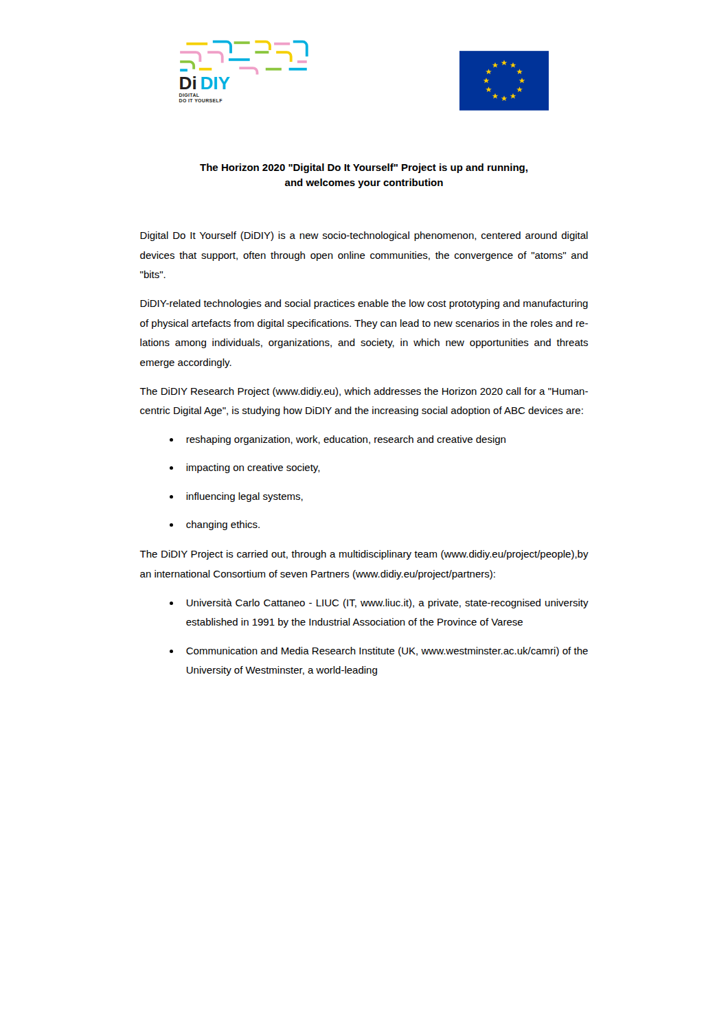Di DIY DIGITAL DO IT YOURSELF
The Horizon 2020 "Digital Do It Yourself" Project is up and running,
and welcomes your contribution
Digital Do It Yourself (DiDIY) is a new socio-technological phenomenon, centered around digital devices that support, often through open online communities, the convergence of "atoms" and "bits".
DiDIY-related technologies and social practices enable the low cost prototyping and manufacturing of physical artefacts from digital specifications. They can lead to new scenarios in the roles and relations among individuals, organizations, and society, in which new opportunities and threats emerge accordingly.
The DiDIY Research Project (www.didiy.eu), which addresses the Horizon 2020 call for a "Human-centric Digital Age", is studying how DiDIY and the increasing social adoption of ABC devices are:
reshaping organization, work, education, research and creative design
impacting on creative society,
influencing legal systems,
changing ethics.
The DiDIY Project is carried out, through a multidisciplinary team (www.didiy.eu/project/people),by an international Consortium of seven Partners (www.didiy.eu/project/partners):
Università Carlo Cattaneo - LIUC (IT, www.liuc.it), a private, state-recognised university established in 1991 by the Industrial Association of the Province of Varese
Communication and Media Research Institute (UK, www.westminster.ac.uk/camri) of the University of Westminster, a world-leading